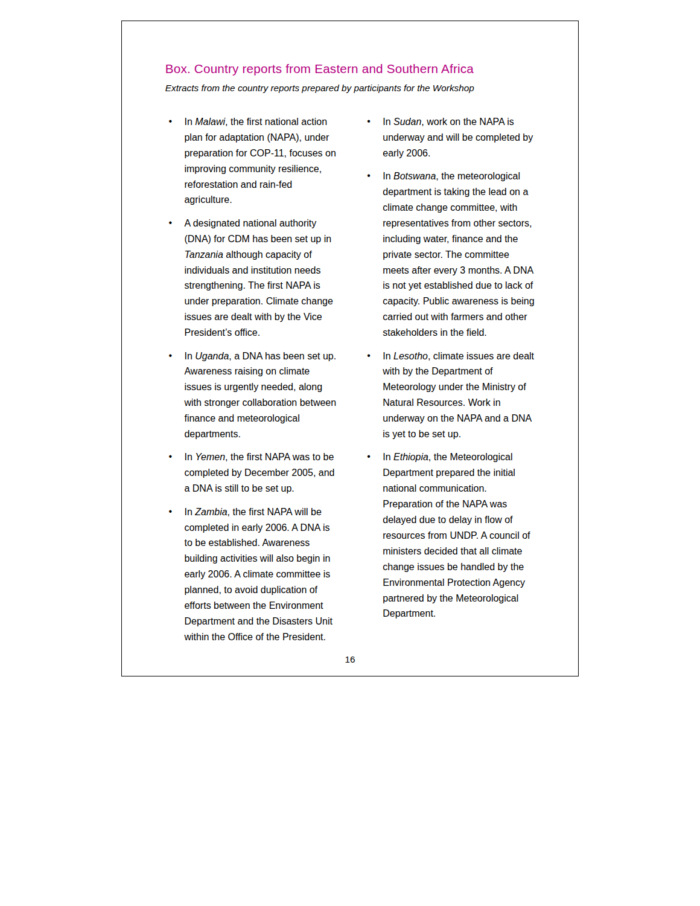Box. Country reports from Eastern and Southern Africa
Extracts from the country reports prepared by participants for the Workshop
In Malawi, the first national action plan for adaptation (NAPA), under preparation for COP-11, focuses on improving community resilience, reforestation and rain-fed agriculture.
A designated national authority (DNA) for CDM has been set up in Tanzania although capacity of individuals and institution needs strengthening. The first NAPA is under preparation. Climate change issues are dealt with by the Vice President’s office.
In Uganda, a DNA has been set up. Awareness raising on climate issues is urgently needed, along with stronger collaboration between finance and meteorological departments.
In Yemen, the first NAPA was to be completed by December 2005, and a DNA is still to be set up.
In Zambia, the first NAPA will be completed in early 2006. A DNA is to be established. Awareness building activities will also begin in early 2006. A climate committee is planned, to avoid duplication of efforts between the Environment Department and the Disasters Unit within the Office of the President.
In Sudan, work on the NAPA is underway and will be completed by early 2006.
In Botswana, the meteorological department is taking the lead on a climate change committee, with representatives from other sectors, including water, finance and the private sector. The committee meets after every 3 months. A DNA is not yet established due to lack of capacity. Public awareness is being carried out with farmers and other stakeholders in the field.
In Lesotho, climate issues are dealt with by the Department of Meteorology under the Ministry of Natural Resources. Work in underway on the NAPA and a DNA is yet to be set up.
In Ethiopia, the Meteorological Department prepared the initial national communication. Preparation of the NAPA was delayed due to delay in flow of resources from UNDP. A council of ministers decided that all climate change issues be handled by the Environmental Protection Agency partnered by the Meteorological Department.
16